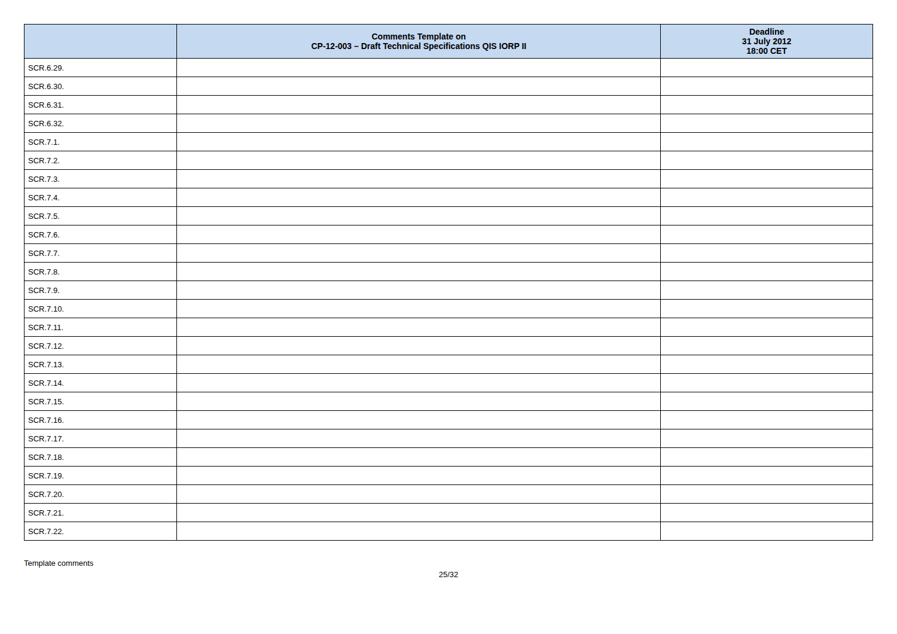| | Comments Template on CP-12-003 – Draft Technical Specifications QIS IORP II | Deadline 31 July 2012 18:00 CET |
| --- | --- | --- |
| SCR.6.29. | | |
| SCR.6.30. | | |
| SCR.6.31. | | |
| SCR.6.32. | | |
| SCR.7.1. | | |
| SCR.7.2. | | |
| SCR.7.3. | | |
| SCR.7.4. | | |
| SCR.7.5. | | |
| SCR.7.6. | | |
| SCR.7.7. | | |
| SCR.7.8. | | |
| SCR.7.9. | | |
| SCR.7.10. | | |
| SCR.7.11. | | |
| SCR.7.12. | | |
| SCR.7.13. | | |
| SCR.7.14. | | |
| SCR.7.15. | | |
| SCR.7.16. | | |
| SCR.7.17. | | |
| SCR.7.18. | | |
| SCR.7.19. | | |
| SCR.7.20. | | |
| SCR.7.21. | | |
| SCR.7.22. | | |
Template comments
25/32